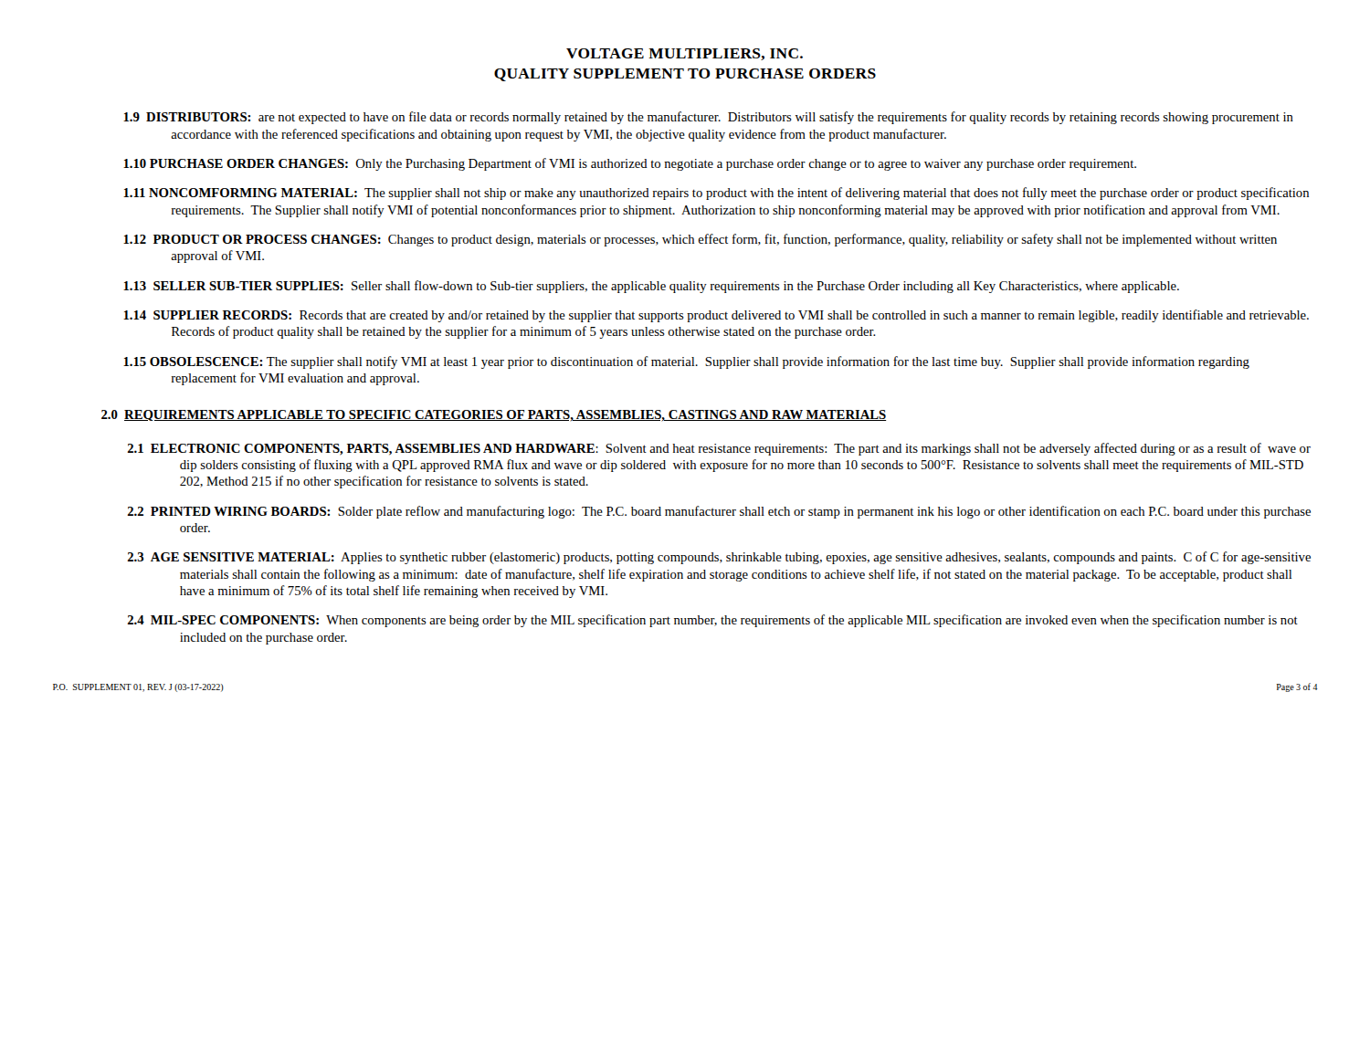VOLTAGE MULTIPLIERS, INC.
QUALITY SUPPLEMENT TO PURCHASE ORDERS
1.9 DISTRIBUTORS: are not expected to have on file data or records normally retained by the manufacturer. Distributors will satisfy the requirements for quality records by retaining records showing procurement in accordance with the referenced specifications and obtaining upon request by VMI, the objective quality evidence from the product manufacturer.
1.10 PURCHASE ORDER CHANGES: Only the Purchasing Department of VMI is authorized to negotiate a purchase order change or to agree to waiver any purchase order requirement.
1.11 NONCOMFORMING MATERIAL: The supplier shall not ship or make any unauthorized repairs to product with the intent of delivering material that does not fully meet the purchase order or product specification requirements. The Supplier shall notify VMI of potential nonconformances prior to shipment. Authorization to ship nonconforming material may be approved with prior notification and approval from VMI.
1.12 PRODUCT OR PROCESS CHANGES: Changes to product design, materials or processes, which effect form, fit, function, performance, quality, reliability or safety shall not be implemented without written approval of VMI.
1.13 SELLER SUB-TIER SUPPLIES: Seller shall flow-down to Sub-tier suppliers, the applicable quality requirements in the Purchase Order including all Key Characteristics, where applicable.
1.14 SUPPLIER RECORDS: Records that are created by and/or retained by the supplier that supports product delivered to VMI shall be controlled in such a manner to remain legible, readily identifiable and retrievable. Records of product quality shall be retained by the supplier for a minimum of 5 years unless otherwise stated on the purchase order.
1.15 OBSOLESCENCE: The supplier shall notify VMI at least 1 year prior to discontinuation of material. Supplier shall provide information for the last time buy. Supplier shall provide information regarding replacement for VMI evaluation and approval.
2.0 REQUIREMENTS APPLICABLE TO SPECIFIC CATEGORIES OF PARTS, ASSEMBLIES, CASTINGS AND RAW MATERIALS
2.1 ELECTRONIC COMPONENTS, PARTS, ASSEMBLIES AND HARDWARE: Solvent and heat resistance requirements: The part and its markings shall not be adversely affected during or as a result of wave or dip solders consisting of fluxing with a QPL approved RMA flux and wave or dip soldered with exposure for no more than 10 seconds to 500°F. Resistance to solvents shall meet the requirements of MIL-STD 202, Method 215 if no other specification for resistance to solvents is stated.
2.2 PRINTED WIRING BOARDS: Solder plate reflow and manufacturing logo: The P.C. board manufacturer shall etch or stamp in permanent ink his logo or other identification on each P.C. board under this purchase order.
2.3 AGE SENSITIVE MATERIAL: Applies to synthetic rubber (elastomeric) products, potting compounds, shrinkable tubing, epoxies, age sensitive adhesives, sealants, compounds and paints. C of C for age-sensitive materials shall contain the following as a minimum: date of manufacture, shelf life expiration and storage conditions to achieve shelf life, if not stated on the material package. To be acceptable, product shall have a minimum of 75% of its total shelf life remaining when received by VMI.
2.4 MIL-SPEC COMPONENTS: When components are being order by the MIL specification part number, the requirements of the applicable MIL specification are invoked even when the specification number is not included on the purchase order.
P.O. SUPPLEMENT 01, REV. J (03-17-2022) Page 3 of 4